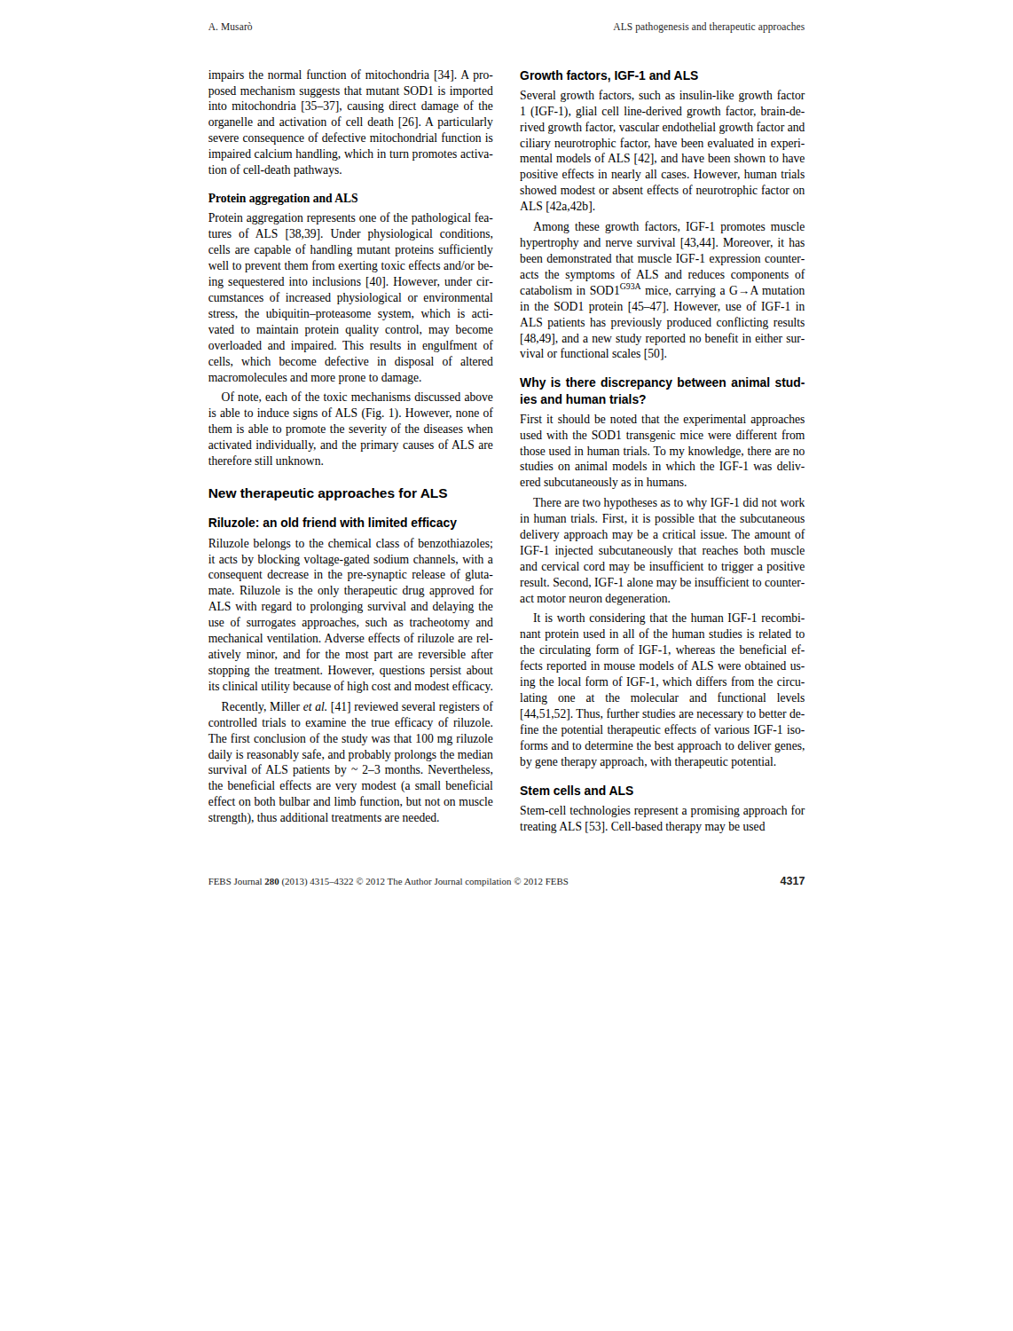A. Musarò
ALS pathogenesis and therapeutic approaches
impairs the normal function of mitochondria [34]. A proposed mechanism suggests that mutant SOD1 is imported into mitochondria [35–37], causing direct damage of the organelle and activation of cell death [26]. A particularly severe consequence of defective mitochondrial function is impaired calcium handling, which in turn promotes activation of cell-death pathways.
Protein aggregation and ALS
Protein aggregation represents one of the pathological features of ALS [38,39]. Under physiological conditions, cells are capable of handling mutant proteins sufficiently well to prevent them from exerting toxic effects and/or being sequestered into inclusions [40]. However, under circumstances of increased physiological or environmental stress, the ubiquitin–proteasome system, which is activated to maintain protein quality control, may become overloaded and impaired. This results in engulfment of cells, which become defective in disposal of altered macromolecules and more prone to damage.
Of note, each of the toxic mechanisms discussed above is able to induce signs of ALS (Fig. 1). However, none of them is able to promote the severity of the diseases when activated individually, and the primary causes of ALS are therefore still unknown.
New therapeutic approaches for ALS
Riluzole: an old friend with limited efficacy
Riluzole belongs to the chemical class of benzothiazoles; it acts by blocking voltage-gated sodium channels, with a consequent decrease in the pre-synaptic release of glutamate. Riluzole is the only therapeutic drug approved for ALS with regard to prolonging survival and delaying the use of surrogates approaches, such as tracheotomy and mechanical ventilation. Adverse effects of riluzole are relatively minor, and for the most part are reversible after stopping the treatment. However, questions persist about its clinical utility because of high cost and modest efficacy.
Recently, Miller et al. [41] reviewed several registers of controlled trials to examine the true efficacy of riluzole. The first conclusion of the study was that 100 mg riluzole daily is reasonably safe, and probably prolongs the median survival of ALS patients by ~ 2–3 months. Nevertheless, the beneficial effects are very modest (a small beneficial effect on both bulbar and limb function, but not on muscle strength), thus additional treatments are needed.
Growth factors, IGF-1 and ALS
Several growth factors, such as insulin-like growth factor 1 (IGF-1), glial cell line-derived growth factor, brain-derived growth factor, vascular endothelial growth factor and ciliary neurotrophic factor, have been evaluated in experimental models of ALS [42], and have been shown to have positive effects in nearly all cases. However, human trials showed modest or absent effects of neurotrophic factor on ALS [42a,42b].
Among these growth factors, IGF-1 promotes muscle hypertrophy and nerve survival [43,44]. Moreover, it has been demonstrated that muscle IGF-1 expression counteracts the symptoms of ALS and reduces components of catabolism in SOD1G93A mice, carrying a G→A mutation in the SOD1 protein [45–47]. However, use of IGF-1 in ALS patients has previously produced conflicting results [48,49], and a new study reported no benefit in either survival or functional scales [50].
Why is there discrepancy between animal studies and human trials?
First it should be noted that the experimental approaches used with the SOD1 transgenic mice were different from those used in human trials. To my knowledge, there are no studies on animal models in which the IGF-1 was delivered subcutaneously as in humans.
There are two hypotheses as to why IGF-1 did not work in human trials. First, it is possible that the subcutaneous delivery approach may be a critical issue. The amount of IGF-1 injected subcutaneously that reaches both muscle and cervical cord may be insufficient to trigger a positive result. Second, IGF-1 alone may be insufficient to counteract motor neuron degeneration.
It is worth considering that the human IGF-1 recombinant protein used in all of the human studies is related to the circulating form of IGF-1, whereas the beneficial effects reported in mouse models of ALS were obtained using the local form of IGF-1, which differs from the circulating one at the molecular and functional levels [44,51,52]. Thus, further studies are necessary to better define the potential therapeutic effects of various IGF-1 isoforms and to determine the best approach to deliver genes, by gene therapy approach, with therapeutic potential.
Stem cells and ALS
Stem-cell technologies represent a promising approach for treating ALS [53]. Cell-based therapy may be used
FEBS Journal 280 (2013) 4315–4322 © 2012 The Author Journal compilation © 2012 FEBS
4317